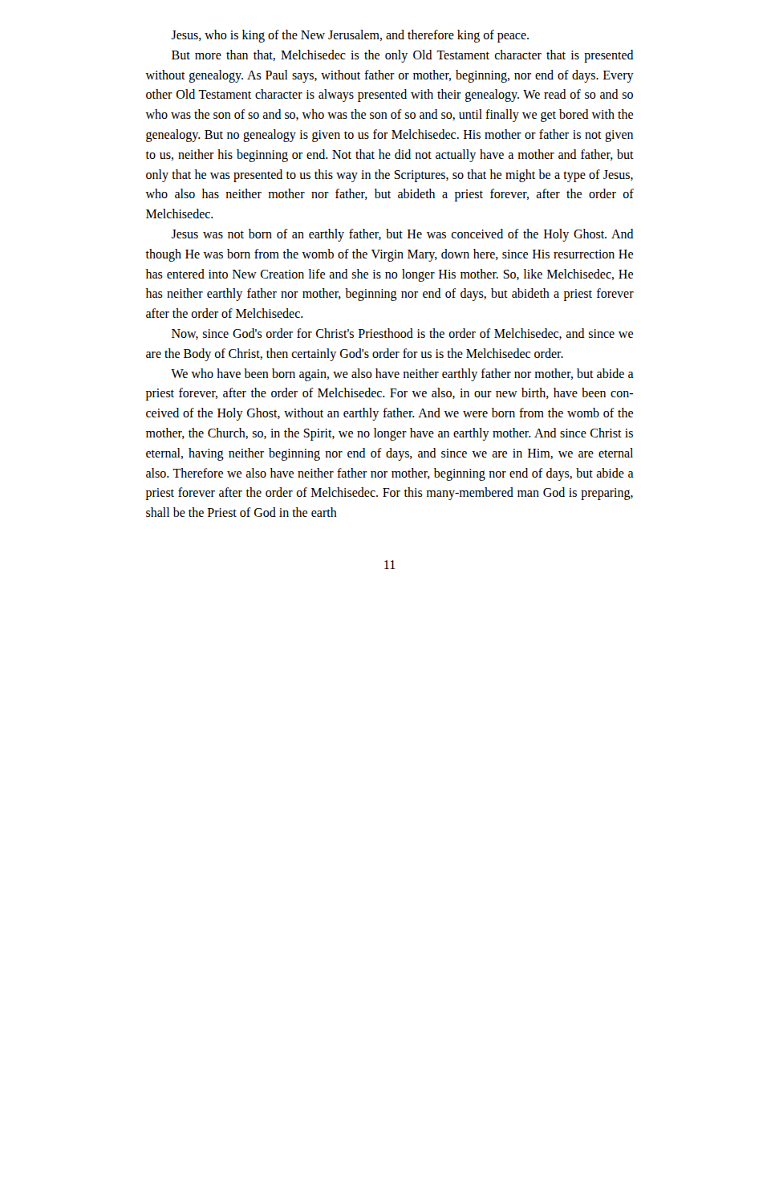Jesus, who is king of the New Jerusalem, and therefore king of peace.
But more than that, Melchisedec is the only Old Testament character that is presented without genealogy. As Paul says, without father or mother, beginning, nor end of days. Every other Old Testament character is always presented with their genealogy. We read of so and so who was the son of so and so, who was the son of so and so, until finally we get bored with the genealogy. But no genealogy is given to us for Melchisedec. His mother or father is not given to us, neither his beginning or end. Not that he did not actually have a mother and father, but only that he was presented to us this way in the Scriptures, so that he might be a type of Jesus, who also has neither mother nor father, but abideth a priest forever, after the order of Melchisedec.
Jesus was not born of an earthly father, but He was conceived of the Holy Ghost. And though He was born from the womb of the Virgin Mary, down here, since His resurrection He has entered into New Creation life and she is no longer His mother. So, like Melchisedec, He has neither earthly father nor mother, beginning nor end of days, but abideth a priest forever after the order of Melchisedec.
Now, since God's order for Christ's Priesthood is the order of Melchisedec, and since we are the Body of Christ, then certainly God's order for us is the Melchisedec order.
We who have been born again, we also have neither earthly father nor mother, but abide a priest forever, after the order of Melchisedec. For we also, in our new birth, have been conceived of the Holy Ghost, without an earthly father. And we were born from the womb of the mother, the Church, so, in the Spirit, we no longer have an earthly mother. And since Christ is eternal, having neither beginning nor end of days, and since we are in Him, we are eternal also. Therefore we also have neither father nor mother, beginning nor end of days, but abide a priest forever after the order of Melchisedec. For this many-membered man God is preparing, shall be the Priest of God in the earth
11